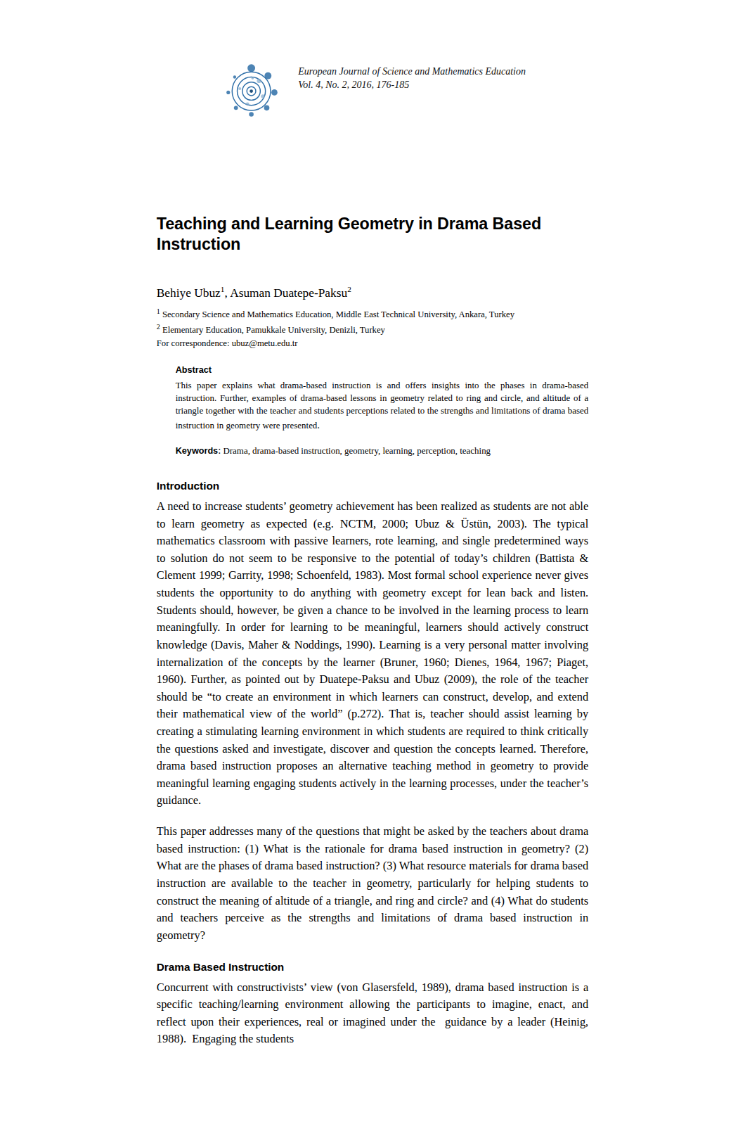European Journal of Science and Mathematics Education
Vol. 4, No. 2, 2016, 176-185
Teaching and Learning Geometry in Drama Based Instruction
Behiye Ubuz1, Asuman Duatepe-Paksu2
1 Secondary Science and Mathematics Education, Middle East Technical University, Ankara, Turkey
2 Elementary Education, Pamukkale University, Denizli, Turkey
For correspondence: ubuz@metu.edu.tr
Abstract
This paper explains what drama-based instruction is and offers insights into the phases in drama-based instruction. Further, examples of drama-based lessons in geometry related to ring and circle, and altitude of a triangle together with the teacher and students perceptions related to the strengths and limitations of drama based instruction in geometry were presented.
Keywords: Drama, drama-based instruction, geometry, learning, perception, teaching
Introduction
A need to increase students’ geometry achievement has been realized as students are not able to learn geometry as expected (e.g. NCTM, 2000; Ubuz & Üstün, 2003). The typical mathematics classroom with passive learners, rote learning, and single predetermined ways to solution do not seem to be responsive to the potential of today’s children (Battista & Clement 1999; Garrity, 1998; Schoenfeld, 1983). Most formal school experience never gives students the opportunity to do anything with geometry except for lean back and listen. Students should, however, be given a chance to be involved in the learning process to learn meaningfully. In order for learning to be meaningful, learners should actively construct knowledge (Davis, Maher & Noddings, 1990). Learning is a very personal matter involving internalization of the concepts by the learner (Bruner, 1960; Dienes, 1964, 1967; Piaget, 1960). Further, as pointed out by Duatepe-Paksu and Ubuz (2009), the role of the teacher should be “to create an environment in which learners can construct, develop, and extend their mathematical view of the world” (p.272). That is, teacher should assist learning by creating a stimulating learning environment in which students are required to think critically the questions asked and investigate, discover and question the concepts learned. Therefore, drama based instruction proposes an alternative teaching method in geometry to provide meaningful learning engaging students actively in the learning processes, under the teacher’s guidance.
This paper addresses many of the questions that might be asked by the teachers about drama based instruction: (1) What is the rationale for drama based instruction in geometry? (2) What are the phases of drama based instruction? (3) What resource materials for drama based instruction are available to the teacher in geometry, particularly for helping students to construct the meaning of altitude of a triangle, and ring and circle? and (4) What do students and teachers perceive as the strengths and limitations of drama based instruction in geometry?
Drama Based Instruction
Concurrent with constructivists’ view (von Glasersfeld, 1989), drama based instruction is a specific teaching/learning environment allowing the participants to imagine, enact, and reflect upon their experiences, real or imagined under the guidance by a leader (Heinig, 1988). Engaging the students